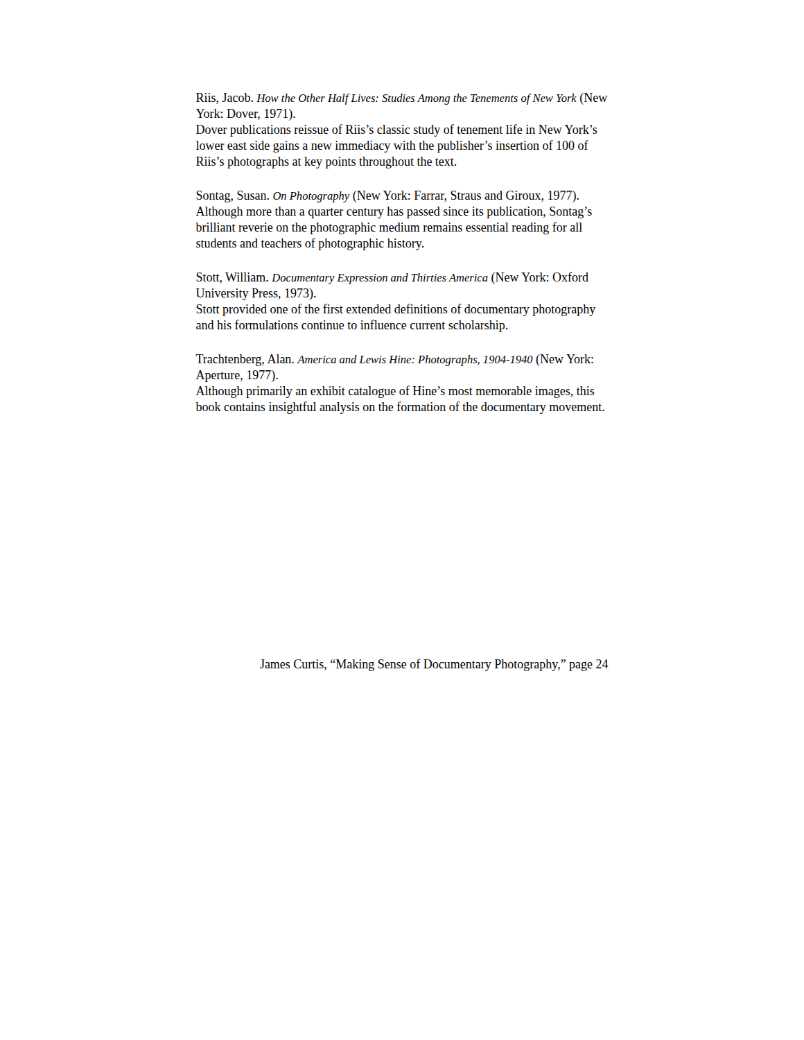Riis, Jacob. How the Other Half Lives: Studies Among the Tenements of New York (New York: Dover, 1971).
Dover publications reissue of Riis’s classic study of tenement life in New York’s lower east side gains a new immediacy with the publisher’s insertion of 100 of Riis’s photographs at key points throughout the text.
Sontag, Susan. On Photography (New York: Farrar, Straus and Giroux, 1977).
Although more than a quarter century has passed since its publication, Sontag’s brilliant reverie on the photographic medium remains essential reading for all students and teachers of photographic history.
Stott, William. Documentary Expression and Thirties America (New York: Oxford University Press, 1973).
Stott provided one of the first extended definitions of documentary photography and his formulations continue to influence current scholarship.
Trachtenberg, Alan. America and Lewis Hine: Photographs, 1904-1940 (New York: Aperture, 1977).
Although primarily an exhibit catalogue of Hine’s most memorable images, this book contains insightful analysis on the formation of the documentary movement.
James Curtis, “Making Sense of Documentary Photography,” page 24